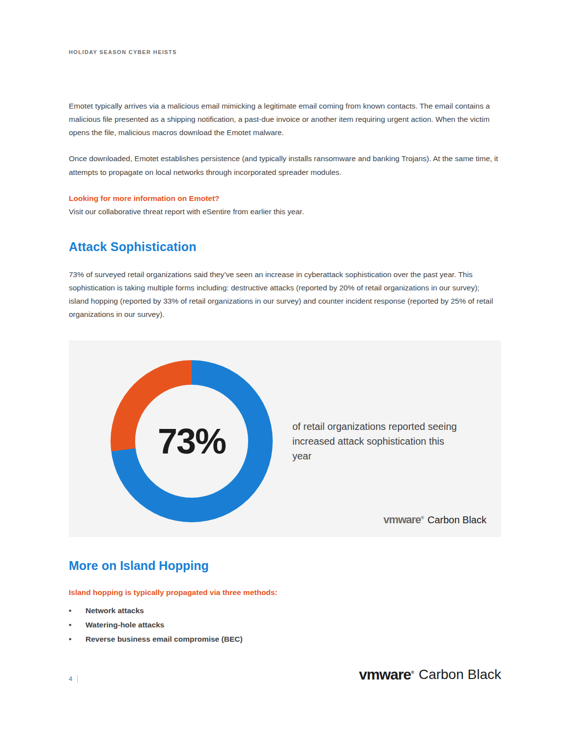Holiday Season Cyber Heists
Emotet typically arrives via a malicious email mimicking a legitimate email coming from known contacts. The email contains a malicious file presented as a shipping notification, a past-due invoice or another item requiring urgent action. When the victim opens the file, malicious macros download the Emotet malware.
Once downloaded, Emotet establishes persistence (and typically installs ransomware and banking Trojans). At the same time, it attempts to propagate on local networks through incorporated spreader modules.
Looking for more information on Emotet?
Visit our collaborative threat report with eSentire from earlier this year.
Attack Sophistication
73% of surveyed retail organizations said they’ve seen an increase in cyberattack sophistication over the past year. This sophistication is taking multiple forms including: destructive attacks (reported by 20% of retail organizations in our survey); island hopping (reported by 33% of retail organizations in our survey) and counter incident response (reported by 25% of retail organizations in our survey).
73%
of retail organizations reported seeing increased attack sophistication this year
vmware® Carbon Black
More on Island Hopping
Island hopping is typically propagated via three methods:
Network attacks
Watering-hole attacks
Reverse business email compromise (BEC)
4
vmware® Carbon Black